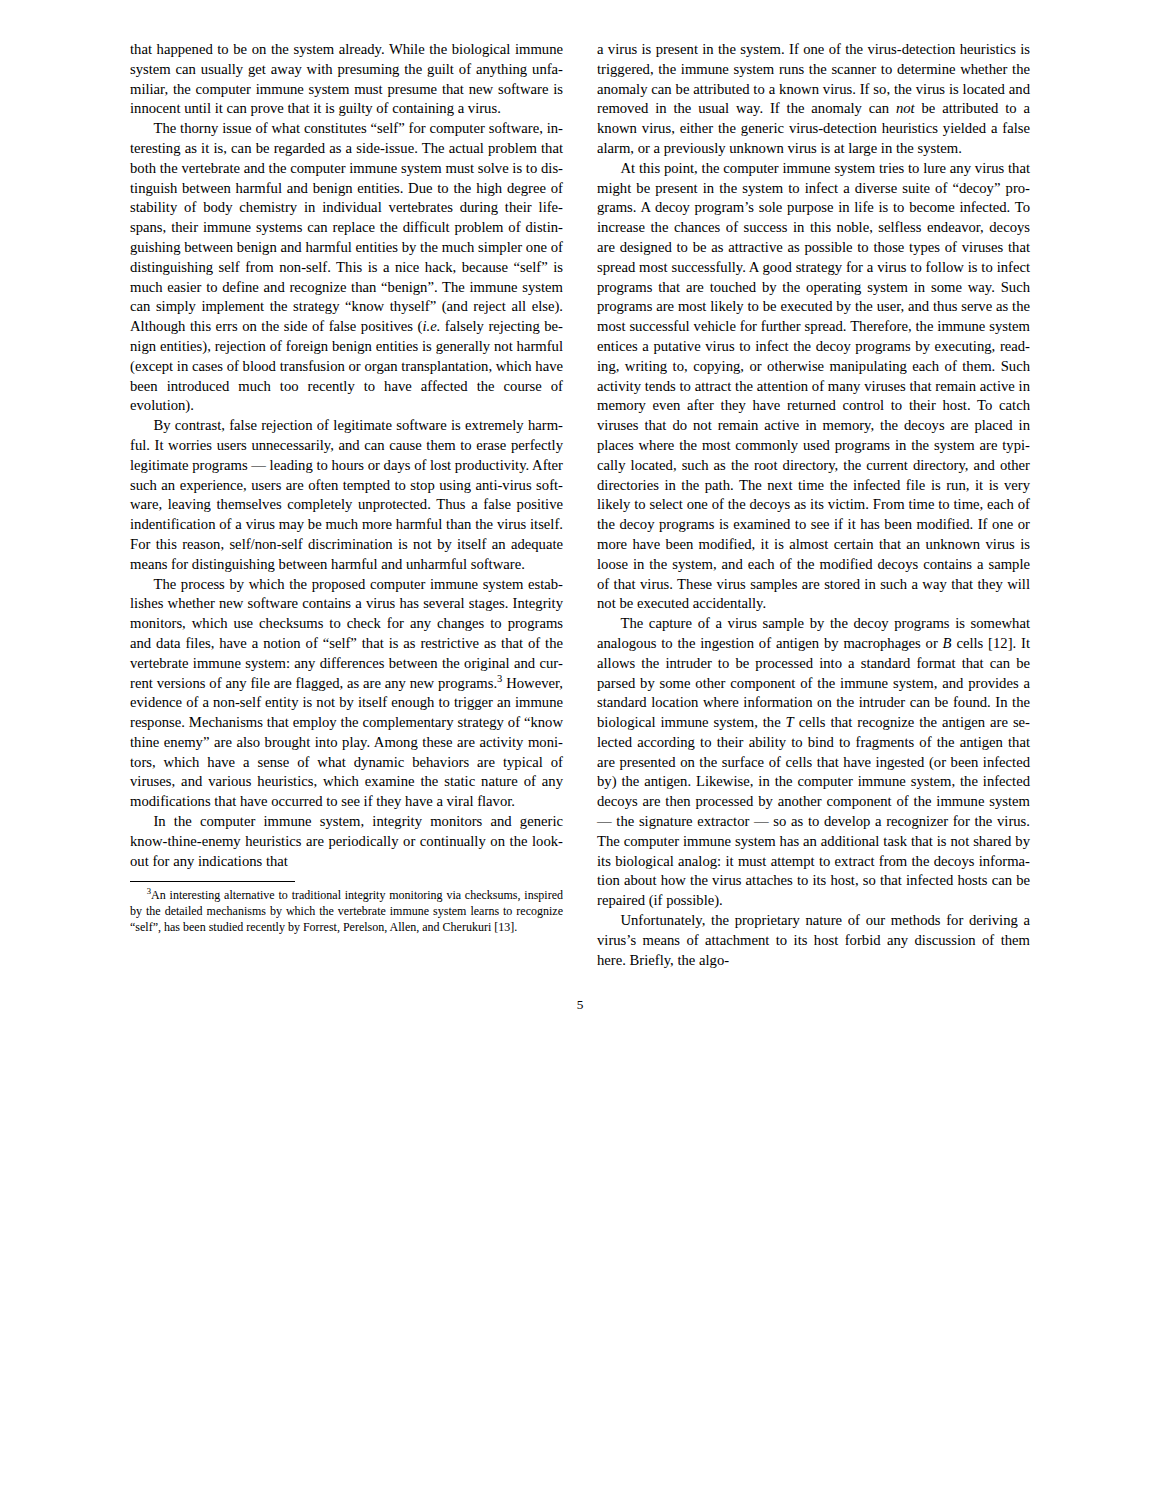that happened to be on the system already. While the biological immune system can usually get away with presuming the guilt of anything unfamiliar, the computer immune system must presume that new software is innocent until it can prove that it is guilty of containing a virus.
The thorny issue of what constitutes “self” for computer software, interesting as it is, can be regarded as a side-issue. The actual problem that both the vertebrate and the computer immune system must solve is to distinguish between harmful and benign entities. Due to the high degree of stability of body chemistry in individual vertebrates during their lifespans, their immune systems can replace the difficult problem of distinguishing between benign and harmful entities by the much simpler one of distinguishing self from non-self. This is a nice hack, because “self” is much easier to define and recognize than “benign”. The immune system can simply implement the strategy “know thyself” (and reject all else). Although this errs on the side of false positives (i.e. falsely rejecting benign entities), rejection of foreign benign entities is generally not harmful (except in cases of blood transfusion or organ transplantation, which have been introduced much too recently to have affected the course of evolution).
By contrast, false rejection of legitimate software is extremely harmful. It worries users unnecessarily, and can cause them to erase perfectly legitimate programs — leading to hours or days of lost productivity. After such an experience, users are often tempted to stop using anti-virus software, leaving themselves completely unprotected. Thus a false positive indentification of a virus may be much more harmful than the virus itself. For this reason, self/non-self discrimination is not by itself an adequate means for distinguishing between harmful and unharmful software.
The process by which the proposed computer immune system establishes whether new software contains a virus has several stages. Integrity monitors, which use checksums to check for any changes to programs and data files, have a notion of “self” that is as restrictive as that of the vertebrate immune system: any differences between the original and current versions of any file are flagged, as are any new programs.3 However, evidence of a non-self entity is not by itself enough to trigger an immune response. Mechanisms that employ the complementary strategy of “know thine enemy” are also brought into play. Among these are activity monitors, which have a sense of what dynamic behaviors are typical of viruses, and various heuristics, which examine the static nature of any modifications that have occurred to see if they have a viral flavor.
In the computer immune system, integrity monitors and generic know-thine-enemy heuristics are periodically or continually on the lookout for any indications that
3An interesting alternative to traditional integrity monitoring via checksums, inspired by the detailed mechanisms by which the vertebrate immune system learns to recognize “self”, has been studied recently by Forrest, Perelson, Allen, and Cherukuri [13].
a virus is present in the system. If one of the virus-detection heuristics is triggered, the immune system runs the scanner to determine whether the anomaly can be attributed to a known virus. If so, the virus is located and removed in the usual way. If the anomaly can not be attributed to a known virus, either the generic virus-detection heuristics yielded a false alarm, or a previously unknown virus is at large in the system.
At this point, the computer immune system tries to lure any virus that might be present in the system to infect a diverse suite of “decoy” programs. A decoy program’s sole purpose in life is to become infected. To increase the chances of success in this noble, selfless endeavor, decoys are designed to be as attractive as possible to those types of viruses that spread most successfully. A good strategy for a virus to follow is to infect programs that are touched by the operating system in some way. Such programs are most likely to be executed by the user, and thus serve as the most successful vehicle for further spread. Therefore, the immune system entices a putative virus to infect the decoy programs by executing, reading, writing to, copying, or otherwise manipulating each of them. Such activity tends to attract the attention of many viruses that remain active in memory even after they have returned control to their host. To catch viruses that do not remain active in memory, the decoys are placed in places where the most commonly used programs in the system are typically located, such as the root directory, the current directory, and other directories in the path. The next time the infected file is run, it is very likely to select one of the decoys as its victim. From time to time, each of the decoy programs is examined to see if it has been modified. If one or more have been modified, it is almost certain that an unknown virus is loose in the system, and each of the modified decoys contains a sample of that virus. These virus samples are stored in such a way that they will not be executed accidentally.
The capture of a virus sample by the decoy programs is somewhat analogous to the ingestion of antigen by macrophages or B cells [12]. It allows the intruder to be processed into a standard format that can be parsed by some other component of the immune system, and provides a standard location where information on the intruder can be found. In the biological immune system, the T cells that recognize the antigen are selected according to their ability to bind to fragments of the antigen that are presented on the surface of cells that have ingested (or been infected by) the antigen. Likewise, in the computer immune system, the infected decoys are then processed by another component of the immune system — the signature extractor — so as to develop a recognizer for the virus. The computer immune system has an additional task that is not shared by its biological analog: it must attempt to extract from the decoys information about how the virus attaches to its host, so that infected hosts can be repaired (if possible).
Unfortunately, the proprietary nature of our methods for deriving a virus’s means of attachment to its host forbid any discussion of them here. Briefly, the algo-
5